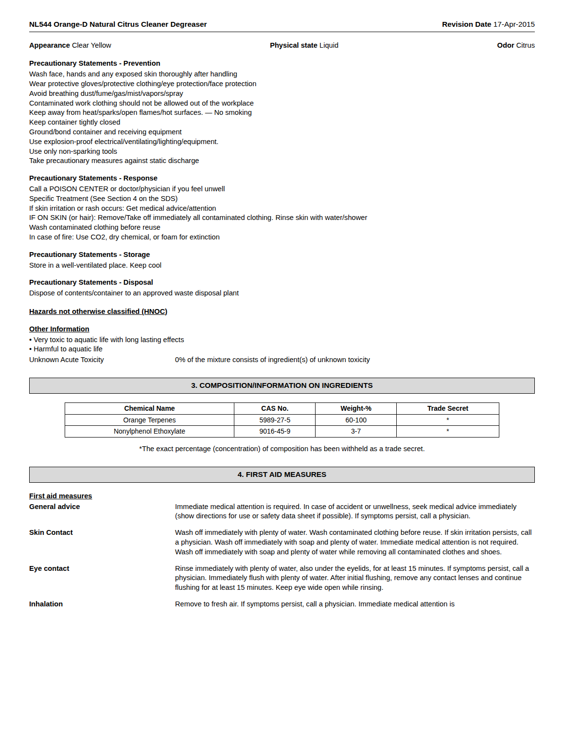NL544 Orange-D Natural Citrus Cleaner Degreaser
Revision Date 17-Apr-2015
Appearance Clear Yellow
Physical state Liquid
Odor Citrus
Precautionary Statements - Prevention
Wash face, hands and any exposed skin thoroughly after handling Wear protective gloves/protective clothing/eye protection/face protection Avoid breathing dust/fume/gas/mist/vapors/spray Contaminated work clothing should not be allowed out of the workplace Keep away from heat/sparks/open flames/hot surfaces. — No smoking Keep container tightly closed Ground/bond container and receiving equipment Use explosion-proof electrical/ventilating/lighting/equipment. Use only non-sparking tools Take precautionary measures against static discharge
Precautionary Statements - Response
Call a POISON CENTER or doctor/physician if you feel unwell Specific Treatment (See Section 4 on the SDS) If skin irritation or rash occurs: Get medical advice/attention IF ON SKIN (or hair): Remove/Take off immediately all contaminated clothing. Rinse skin with water/shower Wash contaminated clothing before reuse In case of fire: Use CO2, dry chemical, or foam for extinction
Precautionary Statements - Storage
Store in a well-ventilated place. Keep cool
Precautionary Statements - Disposal
Dispose of contents/container to an approved waste disposal plant
Hazards not otherwise classified (HNOC)
Other Information
• Very toxic to aquatic life with long lasting effects
• Harmful to aquatic life
Unknown Acute Toxicity
0% of the mixture consists of ingredient(s) of unknown toxicity
3. COMPOSITION/INFORMATION ON INGREDIENTS
| Chemical Name | CAS No. | Weight-% | Trade Secret |
| --- | --- | --- | --- |
| Orange Terpenes | 5989-27-5 | 60-100 | * |
| Nonylphenol Ethoxylate | 9016-45-9 | 3-7 | * |
*The exact percentage (concentration) of composition has been withheld as a trade secret.
4. FIRST AID MEASURES
First aid measures
General advice
Immediate medical attention is required. In case of accident or unwellness, seek medical advice immediately (show directions for use or safety data sheet if possible). If symptoms persist, call a physician.
Skin Contact
Wash off immediately with plenty of water. Wash contaminated clothing before reuse. If skin irritation persists, call a physician. Wash off immediately with soap and plenty of water. Immediate medical attention is not required. Wash off immediately with soap and plenty of water while removing all contaminated clothes and shoes.
Eye contact
Rinse immediately with plenty of water, also under the eyelids, for at least 15 minutes. If symptoms persist, call a physician. Immediately flush with plenty of water. After initial flushing, remove any contact lenses and continue flushing for at least 15 minutes. Keep eye wide open while rinsing.
Inhalation
Remove to fresh air. If symptoms persist, call a physician. Immediate medical attention is